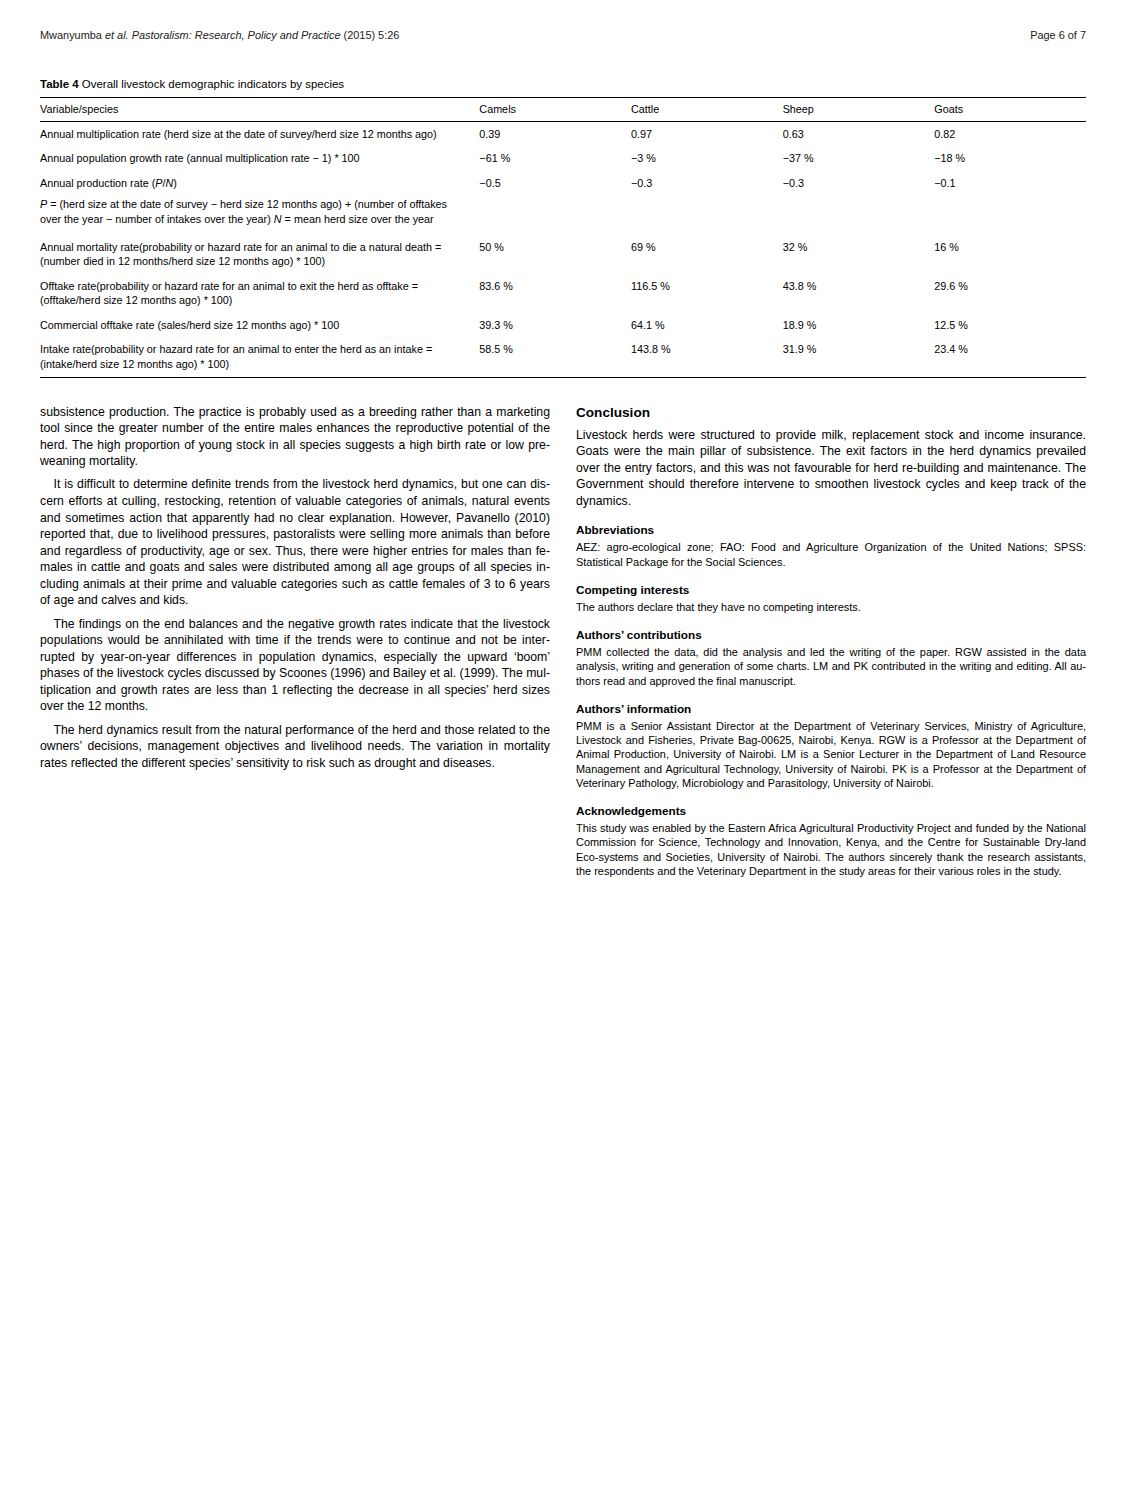Mwanyumba et al. Pastoralism: Research, Policy and Practice (2015) 5:26
Page 6 of 7
Table 4 Overall livestock demographic indicators by species
| Variable/species | Camels | Cattle | Sheep | Goats |
| --- | --- | --- | --- | --- |
| Annual multiplication rate (herd size at the date of survey/herd size 12 months ago) | 0.39 | 0.97 | 0.63 | 0.82 |
| Annual population growth rate (annual multiplication rate − 1) * 100 | −61 % | −3 % | −37 % | −18 % |
| Annual production rate ( P / N ) | −0.5 | −0.3 | −0.3 | −0.1 |
| P = (herd size at the date of survey − herd size 12 months ago) + (number of offtakes over the year − number of intakes over the year) N = mean herd size over the year | | | | |
| Annual mortality rate(probability or hazard rate for an animal to die a natural death = (number died in 12 months/herd size 12 months ago) * 100) | 50 % | 69 % | 32 % | 16 % |
| Offtake rate(probability or hazard rate for an animal to exit the herd as offtake = (offtake/herd size 12 months ago) * 100) | 83.6 % | 116.5 % | 43.8 % | 29.6 % |
| Commercial offtake rate (sales/herd size 12 months ago) * 100 | 39.3 % | 64.1 % | 18.9 % | 12.5 % |
| Intake rate(probability or hazard rate for an animal to enter the herd as an intake = (intake/herd size 12 months ago) * 100) | 58.5 % | 143.8 % | 31.9 % | 23.4 % |
subsistence production. The practice is probably used as a breeding rather than a marketing tool since the greater number of the entire males enhances the reproductive potential of the herd. The high proportion of young stock in all species suggests a high birth rate or low pre-weaning mortality.
It is difficult to determine definite trends from the livestock herd dynamics, but one can discern efforts at culling, restocking, retention of valuable categories of animals, natural events and sometimes action that apparently had no clear explanation. However, Pavanello (2010) reported that, due to livelihood pressures, pastoralists were selling more animals than before and regardless of productivity, age or sex. Thus, there were higher entries for males than females in cattle and goats and sales were distributed among all age groups of all species including animals at their prime and valuable categories such as cattle females of 3 to 6 years of age and calves and kids.
The findings on the end balances and the negative growth rates indicate that the livestock populations would be annihilated with time if the trends were to continue and not be interrupted by year-on-year differences in population dynamics, especially the upward ‘boom’ phases of the livestock cycles discussed by Scoones (1996) and Bailey et al. (1999). The multiplication and growth rates are less than 1 reflecting the decrease in all species’ herd sizes over the 12 months.
The herd dynamics result from the natural performance of the herd and those related to the owners’ decisions, management objectives and livelihood needs. The variation in mortality rates reflected the different species’ sensitivity to risk such as drought and diseases.
Conclusion
Livestock herds were structured to provide milk, replacement stock and income insurance. Goats were the main pillar of subsistence. The exit factors in the herd dynamics prevailed over the entry factors, and this was not favourable for herd re-building and maintenance. The Government should therefore intervene to smoothen livestock cycles and keep track of the dynamics.
Abbreviations
AEZ: agro-ecological zone; FAO: Food and Agriculture Organization of the United Nations; SPSS: Statistical Package for the Social Sciences.
Competing interests
The authors declare that they have no competing interests.
Authors’ contributions
PMM collected the data, did the analysis and led the writing of the paper. RGW assisted in the data analysis, writing and generation of some charts. LM and PK contributed in the writing and editing. All authors read and approved the final manuscript.
Authors’ information
PMM is a Senior Assistant Director at the Department of Veterinary Services, Ministry of Agriculture, Livestock and Fisheries, Private Bag-00625, Nairobi, Kenya. RGW is a Professor at the Department of Animal Production, University of Nairobi. LM is a Senior Lecturer in the Department of Land Resource Management and Agricultural Technology, University of Nairobi. PK is a Professor at the Department of Veterinary Pathology, Microbiology and Parasitology, University of Nairobi.
Acknowledgements
This study was enabled by the Eastern Africa Agricultural Productivity Project and funded by the National Commission for Science, Technology and Innovation, Kenya, and the Centre for Sustainable Dry-land Eco-systems and Societies, University of Nairobi. The authors sincerely thank the research assistants, the respondents and the Veterinary Department in the study areas for their various roles in the study.